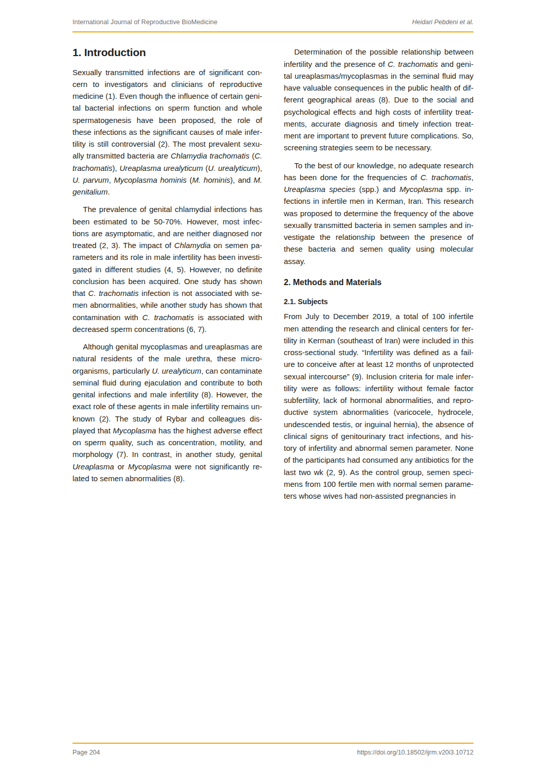International Journal of Reproductive BioMedicine Heidari Pebdeni et al.
1. Introduction
Sexually transmitted infections are of significant concern to investigators and clinicians of reproductive medicine (1). Even though the influence of certain genital bacterial infections on sperm function and whole spermatogenesis have been proposed, the role of these infections as the significant causes of male infertility is still controversial (2). The most prevalent sexually transmitted bacteria are Chlamydia trachomatis (C. trachomatis), Ureaplasma urealyticum (U. urealyticum), U. parvum, Mycoplasma hominis (M. hominis), and M. genitalium.
The prevalence of genital chlamydial infections has been estimated to be 50-70%. However, most infections are asymptomatic, and are neither diagnosed nor treated (2, 3). The impact of Chlamydia on semen parameters and its role in male infertility has been investigated in different studies (4, 5). However, no definite conclusion has been acquired. One study has shown that C. trachomatis infection is not associated with semen abnormalities, while another study has shown that contamination with C. trachomatis is associated with decreased sperm concentrations (6, 7).
Although genital mycoplasmas and ureaplasmas are natural residents of the male urethra, these microorganisms, particularly U. urealyticum, can contaminate seminal fluid during ejaculation and contribute to both genital infections and male infertility (8). However, the exact role of these agents in male infertility remains unknown (2). The study of Rybar and colleagues displayed that Mycoplasma has the highest adverse effect on sperm quality, such as concentration, motility, and morphology (7). In contrast, in another study, genital Ureaplasma or Mycoplasma were not significantly related to semen abnormalities (8).
Determination of the possible relationship between infertility and the presence of C. trachomatis and genital ureaplasmas/mycoplasmas in the seminal fluid may have valuable consequences in the public health of different geographical areas (8). Due to the social and psychological effects and high costs of infertility treatments, accurate diagnosis and timely infection treatment are important to prevent future complications. So, screening strategies seem to be necessary.
To the best of our knowledge, no adequate research has been done for the frequencies of C. trachomatis, Ureaplasma species (spp.) and Mycoplasma spp. infections in infertile men in Kerman, Iran. This research was proposed to determine the frequency of the above sexually transmitted bacteria in semen samples and investigate the relationship between the presence of these bacteria and semen quality using molecular assay.
2. Methods and Materials
2.1. Subjects
From July to December 2019, a total of 100 infertile men attending the research and clinical centers for fertility in Kerman (southeast of Iran) were included in this cross-sectional study. “Infertility was defined as a failure to conceive after at least 12 months of unprotected sexual intercourse” (9). Inclusion criteria for male infertility were as follows: infertility without female factor subfertility, lack of hormonal abnormalities, and reproductive system abnormalities (varicocele, hydrocele, undescended testis, or inguinal hernia), the absence of clinical signs of genitourinary tract infections, and history of infertility and abnormal semen parameter. None of the participants had consumed any antibiotics for the last two wk (2, 9). As the control group, semen specimens from 100 fertile men with normal semen parameters whose wives had non-assisted pregnancies in
Page 204 https://doi.org/10.18502/ijrm.v20i3.10712